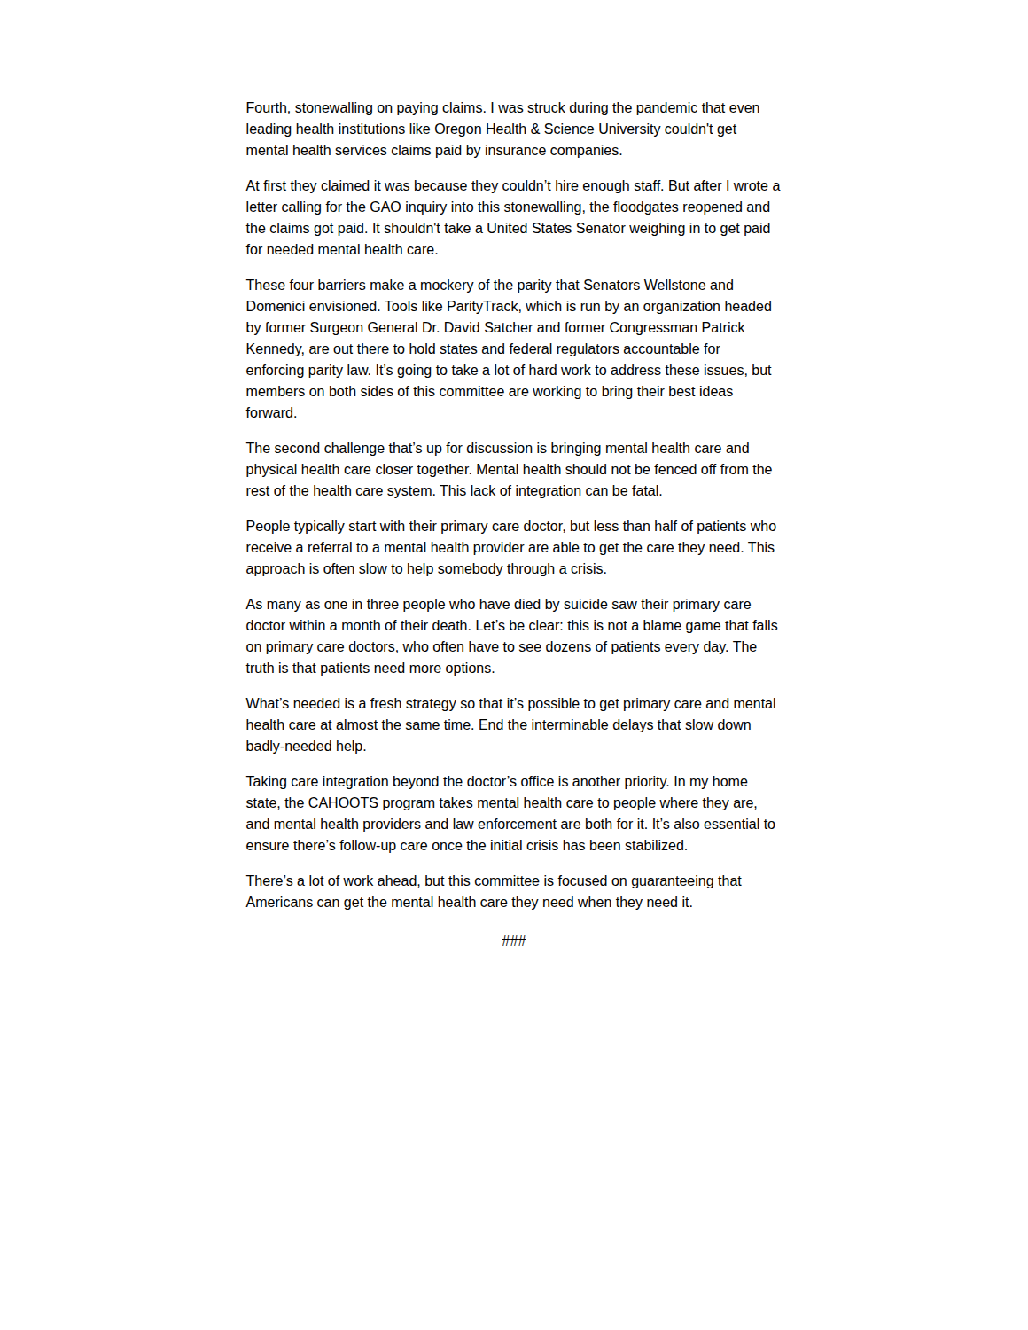Fourth, stonewalling on paying claims. I was struck during the pandemic that even leading health institutions like Oregon Health & Science University couldn't get mental health services claims paid by insurance companies.
At first they claimed it was because they couldn’t hire enough staff. But after I wrote a letter calling for the GAO inquiry into this stonewalling, the floodgates reopened and the claims got paid. It shouldn't take a United States Senator weighing in to get paid for needed mental health care.
These four barriers make a mockery of the parity that Senators Wellstone and Domenici envisioned. Tools like ParityTrack, which is run by an organization headed by former Surgeon General Dr. David Satcher and former Congressman Patrick Kennedy, are out there to hold states and federal regulators accountable for enforcing parity law. It’s going to take a lot of hard work to address these issues, but members on both sides of this committee are working to bring their best ideas forward.
The second challenge that’s up for discussion is bringing mental health care and physical health care closer together. Mental health should not be fenced off from the rest of the health care system. This lack of integration can be fatal.
People typically start with their primary care doctor, but less than half of patients who receive a referral to a mental health provider are able to get the care they need. This approach is often slow to help somebody through a crisis.
As many as one in three people who have died by suicide saw their primary care doctor within a month of their death. Let’s be clear: this is not a blame game that falls on primary care doctors, who often have to see dozens of patients every day. The truth is that patients need more options.
What’s needed is a fresh strategy so that it’s possible to get primary care and mental health care at almost the same time. End the interminable delays that slow down badly-needed help.
Taking care integration beyond the doctor’s office is another priority. In my home state, the CAHOOTS program takes mental health care to people where they are, and mental health providers and law enforcement are both for it. It’s also essential to ensure there’s follow-up care once the initial crisis has been stabilized.
There’s a lot of work ahead, but this committee is focused on guaranteeing that Americans can get the mental health care they need when they need it.
###